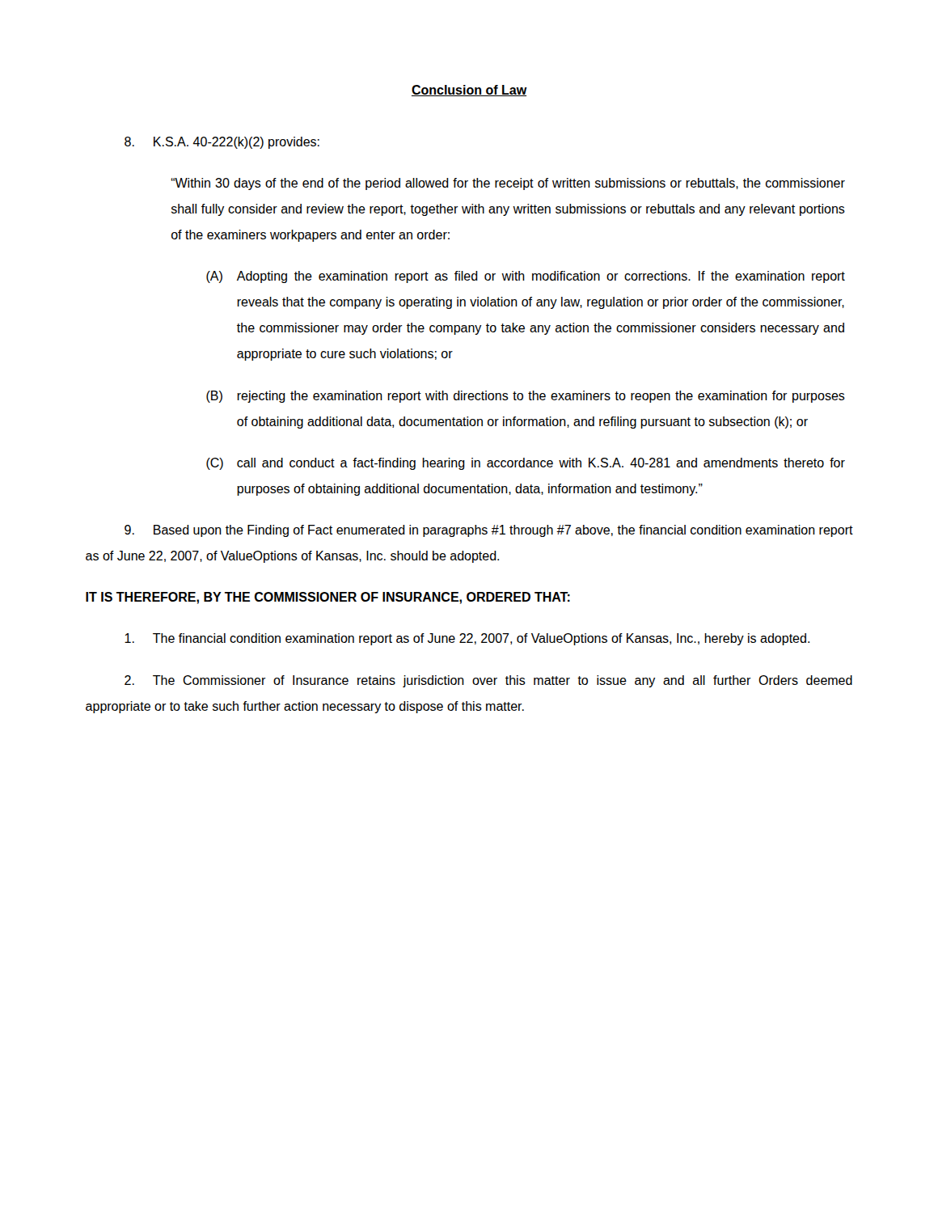Conclusion of Law
8. K.S.A. 40-222(k)(2) provides:
“Within 30 days of the end of the period allowed for the receipt of written submissions or rebuttals, the commissioner shall fully consider and review the report, together with any written submissions or rebuttals and any relevant portions of the examiners workpapers and enter an order:
(A) Adopting the examination report as filed or with modification or corrections. If the examination report reveals that the company is operating in violation of any law, regulation or prior order of the commissioner, the commissioner may order the company to take any action the commissioner considers necessary and appropriate to cure such violations; or
(B) rejecting the examination report with directions to the examiners to reopen the examination for purposes of obtaining additional data, documentation or information, and refiling pursuant to subsection (k); or
(C) call and conduct a fact-finding hearing in accordance with K.S.A. 40-281 and amendments thereto for purposes of obtaining additional documentation, data, information and testimony.”
9. Based upon the Finding of Fact enumerated in paragraphs #1 through #7 above, the financial condition examination report as of June 22, 2007, of ValueOptions of Kansas, Inc. should be adopted.
IT IS THEREFORE, BY THE COMMISSIONER OF INSURANCE, ORDERED THAT:
1. The financial condition examination report as of June 22, 2007, of ValueOptions of Kansas, Inc., hereby is adopted.
2. The Commissioner of Insurance retains jurisdiction over this matter to issue any and all further Orders deemed appropriate or to take such further action necessary to dispose of this matter.